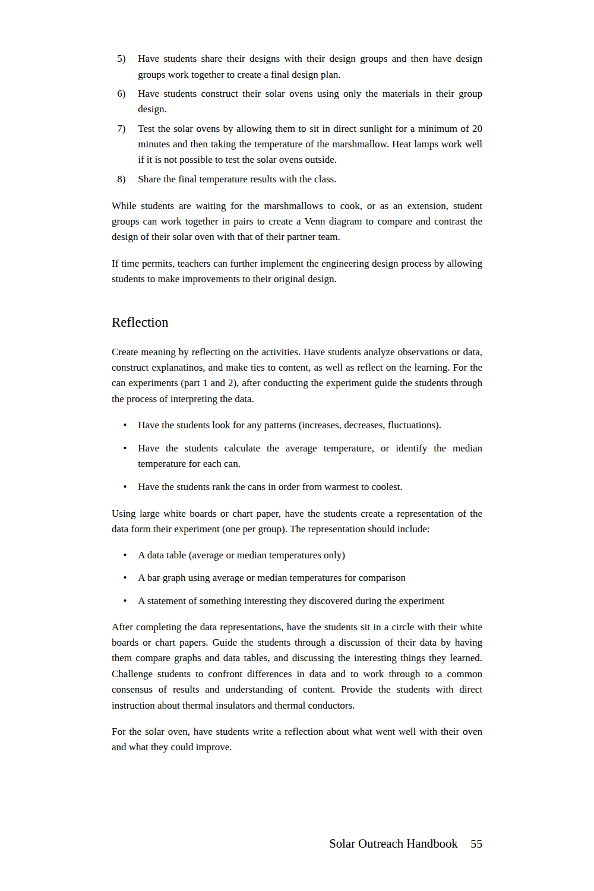5) Have students share their designs with their design groups and then have design groups work together to create a final design plan.
6) Have students construct their solar ovens using only the materials in their group design.
7) Test the solar ovens by allowing them to sit in direct sunlight for a minimum of 20 minutes and then taking the temperature of the marshmallow. Heat lamps work well if it is not possible to test the solar ovens outside.
8) Share the final temperature results with the class.
While students are waiting for the marshmallows to cook, or as an extension, student groups can work together in pairs to create a Venn diagram to compare and contrast the design of their solar oven with that of their partner team.
If time permits, teachers can further implement the engineering design process by allowing students to make improvements to their original design.
Reflection
Create meaning by reflecting on the activities. Have students analyze observations or data, construct explanatinos, and make ties to content, as well as reflect on the learning. For the can experiments (part 1 and 2), after conducting the experiment guide the students through the process of interpreting the data.
Have the students look for any patterns (increases, decreases, fluctuations).
Have the students calculate the average temperature, or identify the median temperature for each can.
Have the students rank the cans in order from warmest to coolest.
Using large white boards or chart paper, have the students create a representation of the data form their experiment (one per group). The representation should include:
A data table (average or median temperatures only)
A bar graph using average or median temperatures for comparison
A statement of something interesting they discovered during the experiment
After completing the data representations, have the students sit in a circle with their white boards or chart papers. Guide the students through a discussion of their data by having them compare graphs and data tables, and discussing the interesting things they learned. Challenge students to confront differences in data and to work through to a common consensus of results and understanding of content. Provide the students with direct instruction about thermal insulators and thermal conductors.
For the solar oven, have students write a reflection about what went well with their oven and what they could improve.
Solar Outreach Handbook55